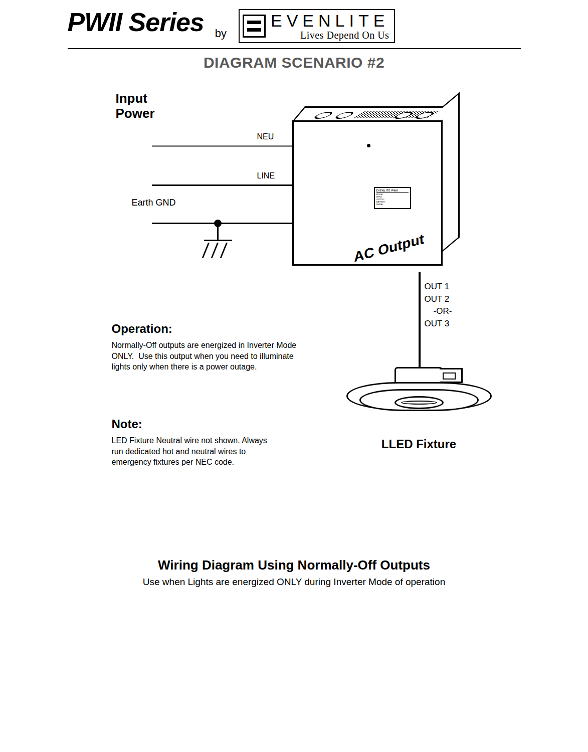PWII Series
by
EVENLITE Lives Depend On Us
DIAGRAM SCENARIO #2
Input
Power
NEU LINE Earth GND
EVENLITE PWII
MODEL INPUT OUTPUT BATTERY SERIAL
AC Output
OUT 1
OUT 2
-OR-
OUT 3
LLED Fixture
Operation:
Normally-Off outputs are energized in Inverter Mode ONLY. Use this output when you need to illuminate lights only when there is a power outage.
Note:
LED Fixture Neutral wire not shown. Always run dedicated hot and neutral wires to emergency fixtures per NEC code.
Wiring Diagram Using Normally-Off Outputs
Use when Lights are energized ONLY during Inverter Mode of operation